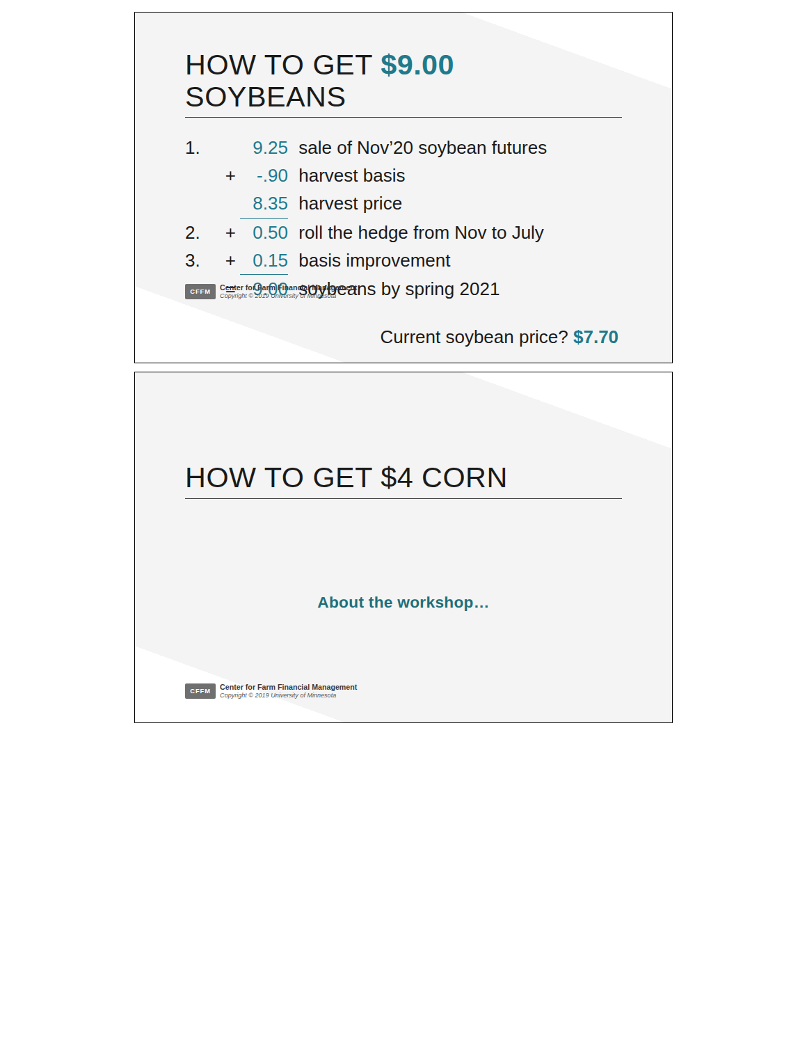HOW TO GET $9.00 SOYBEANS
1. 9.25 sale of Nov’20 soybean futures
+ -.90 harvest basis
8.35 harvest price
2. + 0.50 roll the hedge from Nov to July
3. + 0.15 basis improvement
= 9.00 soybeans by spring 2021
Current soybean price? $7.70
CFFM
Center for Farm Financial Management
Copyright © 2019 University of Minnesota
HOW TO GET $4 CORN
About the workshop…
CFFM
Center for Farm Financial Management
Copyright © 2019 University of Minnesota